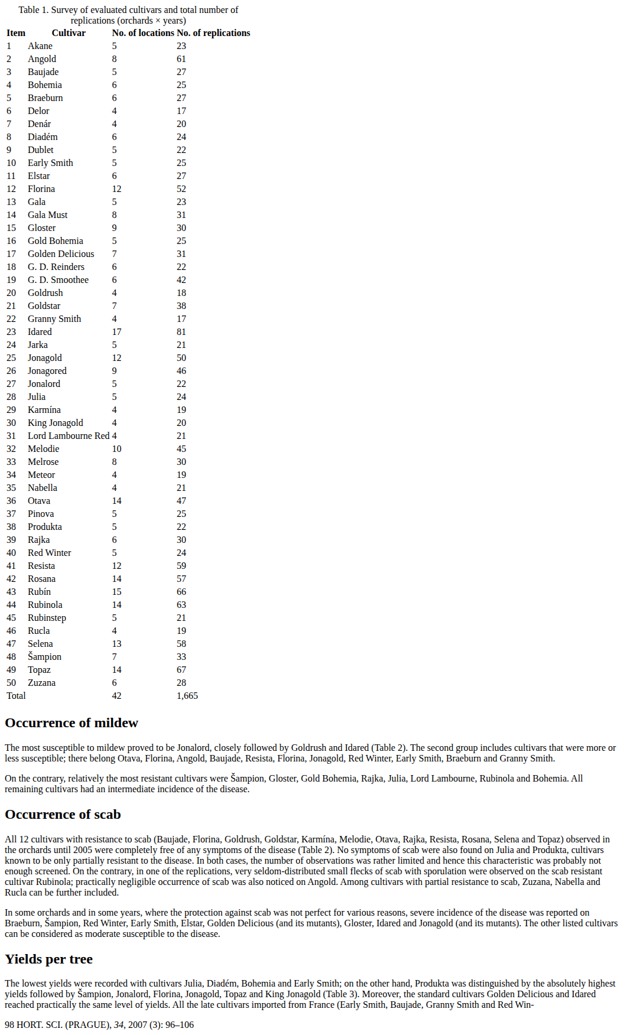Table 1. Survey of evaluated cultivars and total number of replications (orchards × years)
| Item | Cultivar | No. of locations | No. of replications |
| --- | --- | --- | --- |
| 1 | Akane | 5 | 23 |
| 2 | Angold | 8 | 61 |
| 3 | Baujade | 5 | 27 |
| 4 | Bohemia | 6 | 25 |
| 5 | Braeburn | 6 | 27 |
| 6 | Delor | 4 | 17 |
| 7 | Denár | 4 | 20 |
| 8 | Diadém | 6 | 24 |
| 9 | Dublet | 5 | 22 |
| 10 | Early Smith | 5 | 25 |
| 11 | Elstar | 6 | 27 |
| 12 | Florina | 12 | 52 |
| 13 | Gala | 5 | 23 |
| 14 | Gala Must | 8 | 31 |
| 15 | Gloster | 9 | 30 |
| 16 | Gold Bohemia | 5 | 25 |
| 17 | Golden Delicious | 7 | 31 |
| 18 | G. D. Reinders | 6 | 22 |
| 19 | G. D. Smoothee | 6 | 42 |
| 20 | Goldrush | 4 | 18 |
| 21 | Goldstar | 7 | 38 |
| 22 | Granny Smith | 4 | 17 |
| 23 | Idared | 17 | 81 |
| 24 | Jarka | 5 | 21 |
| 25 | Jonagold | 12 | 50 |
| 26 | Jonagored | 9 | 46 |
| 27 | Jonalord | 5 | 22 |
| 28 | Julia | 5 | 24 |
| 29 | Karmína | 4 | 19 |
| 30 | King Jonagold | 4 | 20 |
| 31 | Lord Lambourne Red | 4 | 21 |
| 32 | Melodie | 10 | 45 |
| 33 | Melrose | 8 | 30 |
| 34 | Meteor | 4 | 19 |
| 35 | Nabella | 4 | 21 |
| 36 | Otava | 14 | 47 |
| 37 | Pinova | 5 | 25 |
| 38 | Produkta | 5 | 22 |
| 39 | Rajka | 6 | 30 |
| 40 | Red Winter | 5 | 24 |
| 41 | Resista | 12 | 59 |
| 42 | Rosana | 14 | 57 |
| 43 | Rubín | 15 | 66 |
| 44 | Rubinola | 14 | 63 |
| 45 | Rubinstep | 5 | 21 |
| 46 | Rucla | 4 | 19 |
| 47 | Selena | 13 | 58 |
| 48 | Šampion | 7 | 33 |
| 49 | Topaz | 14 | 67 |
| 50 | Zuzana | 6 | 28 |
| Total | 42 | 1,665 |
Occurrence of mildew
The most susceptible to mildew proved to be Jonalord, closely followed by Goldrush and Idared (Table 2). The second group includes cultivars that were more or less susceptible; there belong Otava, Florina, Angold, Baujade, Resista, Florina, Jonagold, Red Winter, Early Smith, Braeburn and Granny Smith.
On the contrary, relatively the most resistant cultivars were Šampion, Gloster, Gold Bohemia, Rajka, Julia, Lord Lambourne, Rubinola and Bohemia. All remaining cultivars had an intermediate incidence of the disease.
Occurrence of scab
All 12 cultivars with resistance to scab (Baujade, Florina, Goldrush, Goldstar, Karmína, Melodie, Otava, Rajka, Resista, Rosana, Selena and Topaz) observed in the orchards until 2005 were completely free of any symptoms of the disease (Table 2). No symptoms of scab were also found on Julia and Produkta, cultivars known to be only partially resistant to the disease. In both cases, the number of observations was rather limited and hence this characteristic was probably not enough screened. On the contrary, in one of the replications, very seldom-distributed small flecks of scab with sporulation were observed on the scab resistant cultivar Rubinola; practically negligible occurrence of scab was also noticed on Angold. Among cultivars with partial resistance to scab, Zuzana, Nabella and Rucla can be further included.
In some orchards and in some years, where the protection against scab was not perfect for various reasons, severe incidence of the disease was reported on Braeburn, Šampion, Red Winter, Early Smith, Elstar, Golden Delicious (and its mutants), Gloster, Idared and Jonagold (and its mutants). The other listed cultivars can be considered as moderate susceptible to the disease.
Yields per tree
The lowest yields were recorded with cultivars Julia, Diadém, Bohemia and Early Smith; on the other hand, Produkta was distinguished by the absolutely highest yields followed by Šampion, Jonalord, Florina, Jonagold, Topaz and King Jonagold (Table 3). Moreover, the standard cultivars Golden Delicious and Idared reached practically the same level of yields. All the late cultivars imported from France (Early Smith, Baujade, Granny Smith and Red Win-
98 HORT. SCI. (PRAGUE), 34, 2007 (3): 96–106